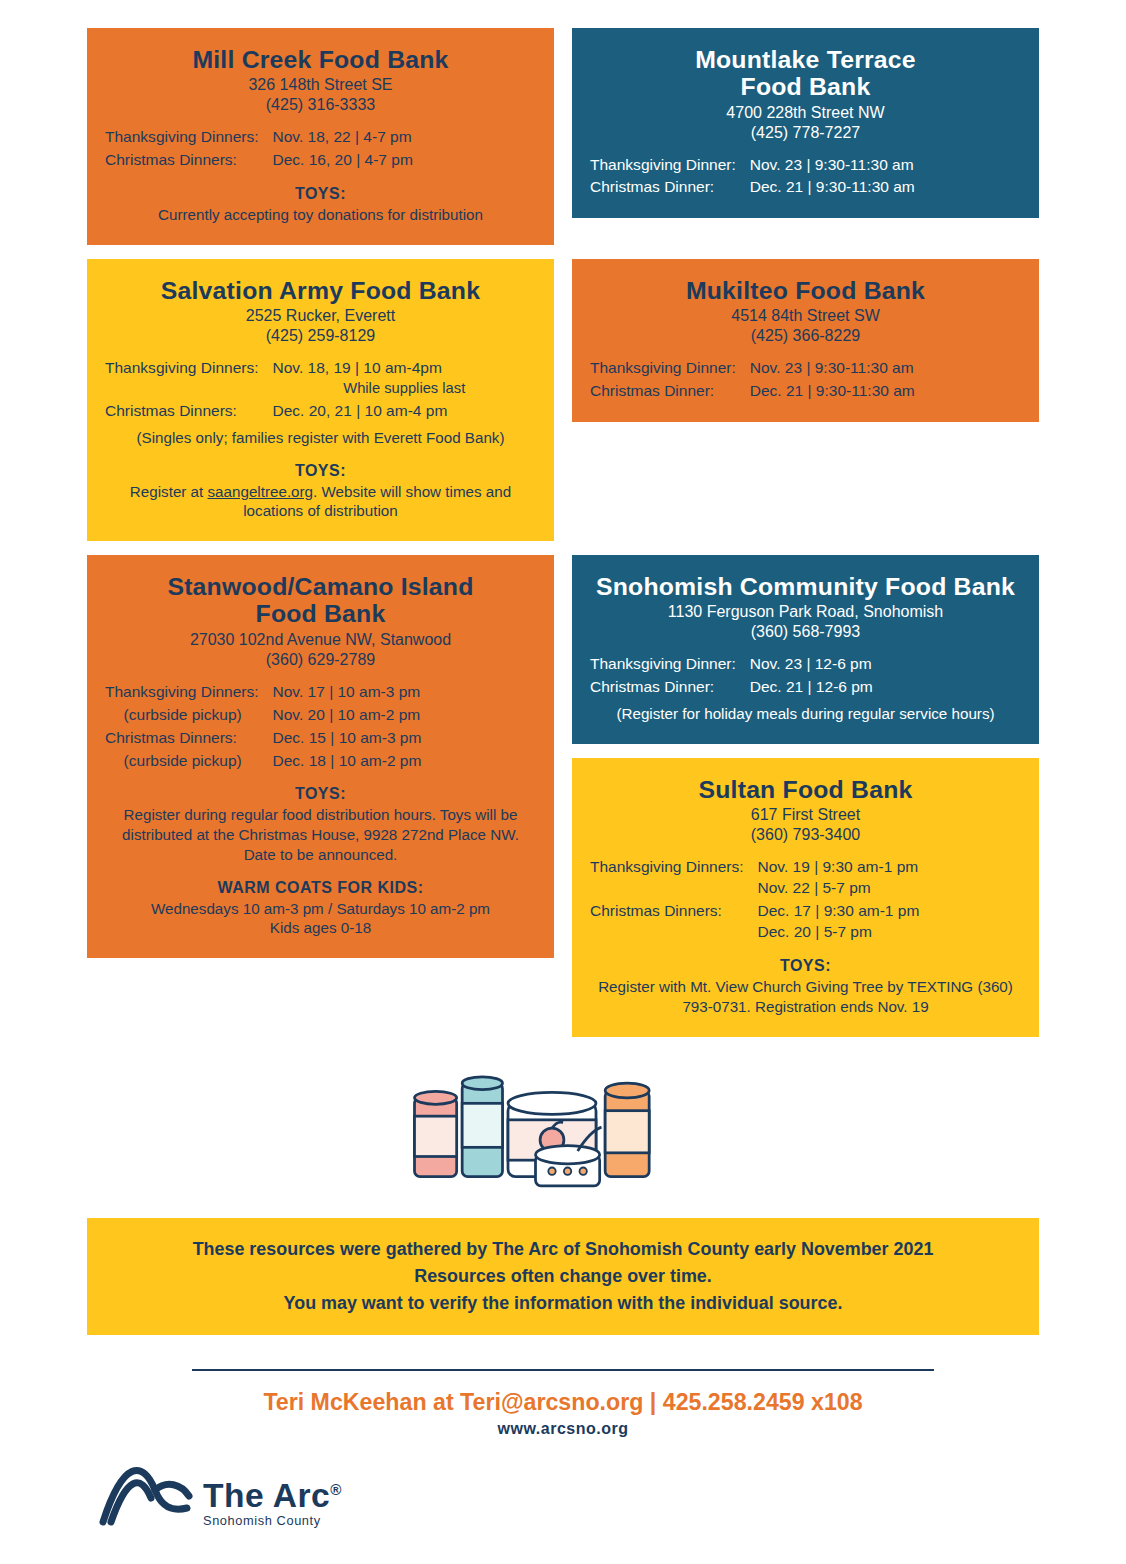Mill Creek Food Bank
326 148th Street SE
(425) 316-3333
Thanksgiving Dinners:
Nov. 18, 22 | 4-7 pm
Christmas Dinners:
Dec. 16, 20 | 4-7 pm
TOYS:
Currently accepting toy donations for distribution
Mountlake Terrace
Food Bank
4700 228th Street NW
(425) 778-7227
Thanksgiving Dinner:
Nov. 23 | 9:30-11:30 am
Christmas Dinner:
Dec. 21 | 9:30-11:30 am
Salvation Army Food Bank
2525 Rucker, Everett
(425) 259-8129
Thanksgiving Dinners:
Nov. 18, 19 | 10 am-4pm
While supplies last
Christmas Dinners:
Dec. 20, 21 | 10 am-4 pm
(Singles only; families register with Everett Food Bank)
TOYS:
Register at saangeltree.org. Website will show times and locations of distribution
Mukilteo Food Bank
4514 84th Street SW
(425) 366-8229
Thanksgiving Dinner:
Nov. 23 | 9:30-11:30 am
Christmas Dinner:
Dec. 21 | 9:30-11:30 am
Stanwood/Camano Island
Food Bank
27030 102nd Avenue NW, Stanwood
(360) 629-2789
Thanksgiving Dinners:
Nov. 17 | 10 am-3 pm
(curbside pickup)
Nov. 20 | 10 am-2 pm
Christmas Dinners:
Dec. 15 | 10 am-3 pm
(curbside pickup)
Dec. 18 | 10 am-2 pm
TOYS:
Register during regular food distribution hours. Toys will be distributed at the Christmas House, 9928 272nd Place NW. Date to be announced.
WARM COATS FOR KIDS:
Wednesdays 10 am-3 pm / Saturdays 10 am-2 pm
Kids ages 0-18
Snohomish Community Food Bank
1130 Ferguson Park Road, Snohomish
(360) 568-7993
Thanksgiving Dinner:
Nov. 23 | 12-6 pm
Christmas Dinner:
Dec. 21 | 12-6 pm
(Register for holiday meals during regular service hours)
Sultan Food Bank
617 First Street
(360) 793-3400
Thanksgiving Dinners:
Nov. 19 | 9:30 am-1 pm
Nov. 22 | 5-7 pm
Christmas Dinners:
Dec. 17 | 9:30 am-1 pm
Dec. 20 | 5-7 pm
TOYS:
Register with Mt. View Church Giving Tree by TEXTING (360) 793-0731. Registration ends Nov. 19
These resources were gathered by The Arc of Snohomish County early November 2021
Resources often change over time.
You may want to verify the information with the individual source.
Teri McKeehan at Teri@arcsno.org | 425.258.2459 x108
www.arcsno.org
The Arc®
Snohomish County